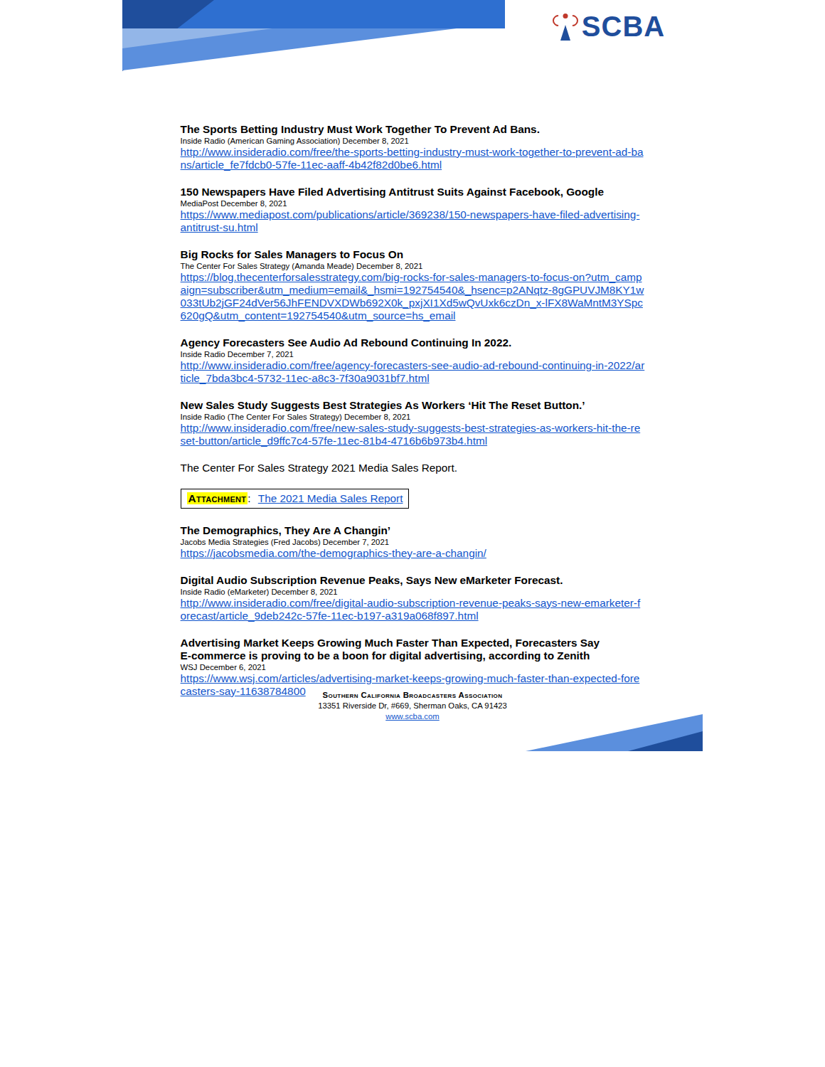SCBA
The Sports Betting Industry Must Work Together To Prevent Ad Bans.
Inside Radio (American Gaming Association) December 8, 2021
http://www.insideradio.com/free/the-sports-betting-industry-must-work-together-to-prevent-ad-bans/article_fe7fdcb0-57fe-11ec-aaff-4b42f82d0be6.html
150 Newspapers Have Filed Advertising Antitrust Suits Against Facebook, Google
MediaPost December 8, 2021
https://www.mediapost.com/publications/article/369238/150-newspapers-have-filed-advertising-antitrust-su.html
Big Rocks for Sales Managers to Focus On
The Center For Sales Strategy (Amanda Meade) December 8, 2021
https://blog.thecenterforsalesstrategy.com/big-rocks-for-sales-managers-to-focus-on?utm_campaign=subscriber&utm_medium=email&_hsmi=192754540&_hsenc=p2ANqtz-8gGPUVJM8KY1w033tUb2jGF24dVer56JhFENDVXDWb692X0k_pxjXI1Xd5wQvUxk6czDn_x-lFX8WaMntM3YSpc620gQ&utm_content=192754540&utm_source=hs_email
Agency Forecasters See Audio Ad Rebound Continuing In 2022.
Inside Radio December 7, 2021
http://www.insideradio.com/free/agency-forecasters-see-audio-ad-rebound-continuing-in-2022/article_7bda3bc4-5732-11ec-a8c3-7f30a9031bf7.html
New Sales Study Suggests Best Strategies As Workers ‘Hit The Reset Button.’
Inside Radio (The Center For Sales Strategy) December 8, 2021
http://www.insideradio.com/free/new-sales-study-suggests-best-strategies-as-workers-hit-the-reset-button/article_d9ffc7c4-57fe-11ec-81b4-4716b6b973b4.html
The Center For Sales Strategy 2021 Media Sales Report.
Attachment: The 2021 Media Sales Report
The Demographics, They Are A Changin’
Jacobs Media Strategies (Fred Jacobs) December 7, 2021
https://jacobsmedia.com/the-demographics-they-are-a-changin/
Digital Audio Subscription Revenue Peaks, Says New eMarketer Forecast.
Inside Radio (eMarketer) December 8, 2021
http://www.insideradio.com/free/digital-audio-subscription-revenue-peaks-says-new-emarketer-forecast/article_9deb242c-57fe-11ec-b197-a319a068f897.html
Advertising Market Keeps Growing Much Faster Than Expected, Forecasters Say
E-commerce is proving to be a boon for digital advertising, according to Zenith
WSJ December 6, 2021
https://www.wsj.com/articles/advertising-market-keeps-growing-much-faster-than-expected-forecasters-say-11638784800
Southern California Broadcasters Association
13351 Riverside Dr, #669, Sherman Oaks, CA 91423
www.scba.com